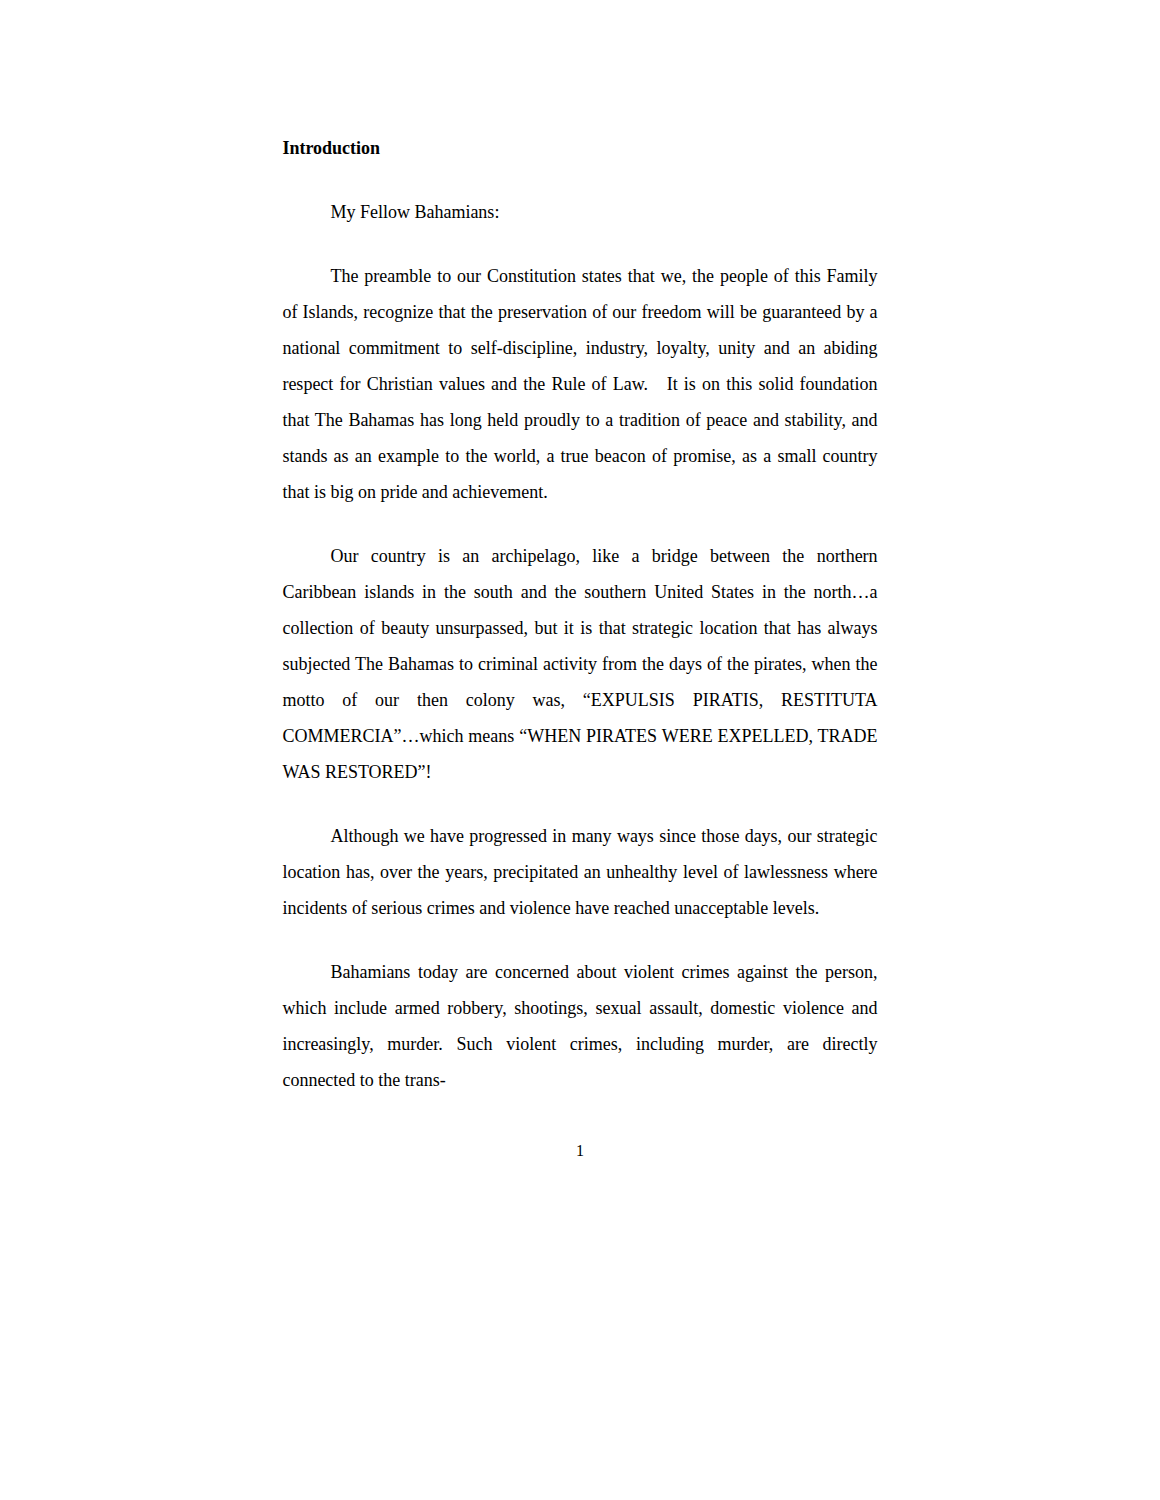Introduction
My Fellow Bahamians:
The preamble to our Constitution states that we, the people of this Family of Islands, recognize that the preservation of our freedom will be guaranteed by a national commitment to self-discipline, industry, loyalty, unity and an abiding respect for Christian values and the Rule of Law. It is on this solid foundation that The Bahamas has long held proudly to a tradition of peace and stability, and stands as an example to the world, a true beacon of promise, as a small country that is big on pride and achievement.
Our country is an archipelago, like a bridge between the northern Caribbean islands in the south and the southern United States in the north…a collection of beauty unsurpassed, but it is that strategic location that has always subjected The Bahamas to criminal activity from the days of the pirates, when the motto of our then colony was, “EXPULSIS PIRATIS, RESTITUTA COMMERCIA”…which means “WHEN PIRATES WERE EXPELLED, TRADE WAS RESTORED”!
Although we have progressed in many ways since those days, our strategic location has, over the years, precipitated an unhealthy level of lawlessness where incidents of serious crimes and violence have reached unacceptable levels.
Bahamians today are concerned about violent crimes against the person, which include armed robbery, shootings, sexual assault, domestic violence and increasingly, murder. Such violent crimes, including murder, are directly connected to the trans-
1